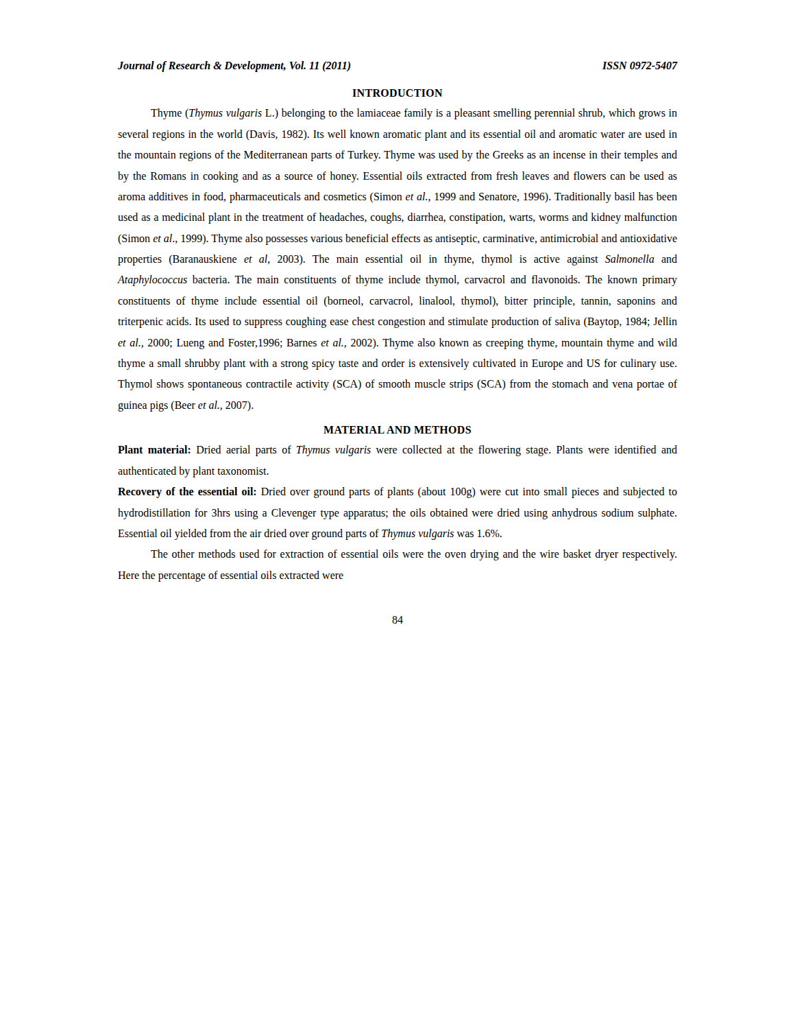Journal of Research & Development, Vol. 11 (2011) ISSN 0972-5407
INTRODUCTION
Thyme (Thymus vulgaris L.) belonging to the lamiaceae family is a pleasant smelling perennial shrub, which grows in several regions in the world (Davis, 1982). Its well known aromatic plant and its essential oil and aromatic water are used in the mountain regions of the Mediterranean parts of Turkey. Thyme was used by the Greeks as an incense in their temples and by the Romans in cooking and as a source of honey. Essential oils extracted from fresh leaves and flowers can be used as aroma additives in food, pharmaceuticals and cosmetics (Simon et al., 1999 and Senatore, 1996). Traditionally basil has been used as a medicinal plant in the treatment of headaches, coughs, diarrhea, constipation, warts, worms and kidney malfunction (Simon et al., 1999). Thyme also possesses various beneficial effects as antiseptic, carminative, antimicrobial and antioxidative properties (Baranauskiene et al, 2003). The main essential oil in thyme, thymol is active against Salmonella and Ataphylococcus bacteria. The main constituents of thyme include thymol, carvacrol and flavonoids. The known primary constituents of thyme include essential oil (borneol, carvacrol, linalool, thymol), bitter principle, tannin, saponins and triterpenic acids. Its used to suppress coughing ease chest congestion and stimulate production of saliva (Baytop, 1984; Jellin et al., 2000; Lueng and Foster,1996; Barnes et al., 2002). Thyme also known as creeping thyme, mountain thyme and wild thyme a small shrubby plant with a strong spicy taste and order is extensively cultivated in Europe and US for culinary use. Thymol shows spontaneous contractile activity (SCA) of smooth muscle strips (SCA) from the stomach and vena portae of guinea pigs (Beer et al., 2007).
MATERIAL AND METHODS
Plant material: Dried aerial parts of Thymus vulgaris were collected at the flowering stage. Plants were identified and authenticated by plant taxonomist.
Recovery of the essential oil: Dried over ground parts of plants (about 100g) were cut into small pieces and subjected to hydrodistillation for 3hrs using a Clevenger type apparatus; the oils obtained were dried using anhydrous sodium sulphate. Essential oil yielded from the air dried over ground parts of Thymus vulgaris was 1.6%.
The other methods used for extraction of essential oils were the oven drying and the wire basket dryer respectively. Here the percentage of essential oils extracted were
84